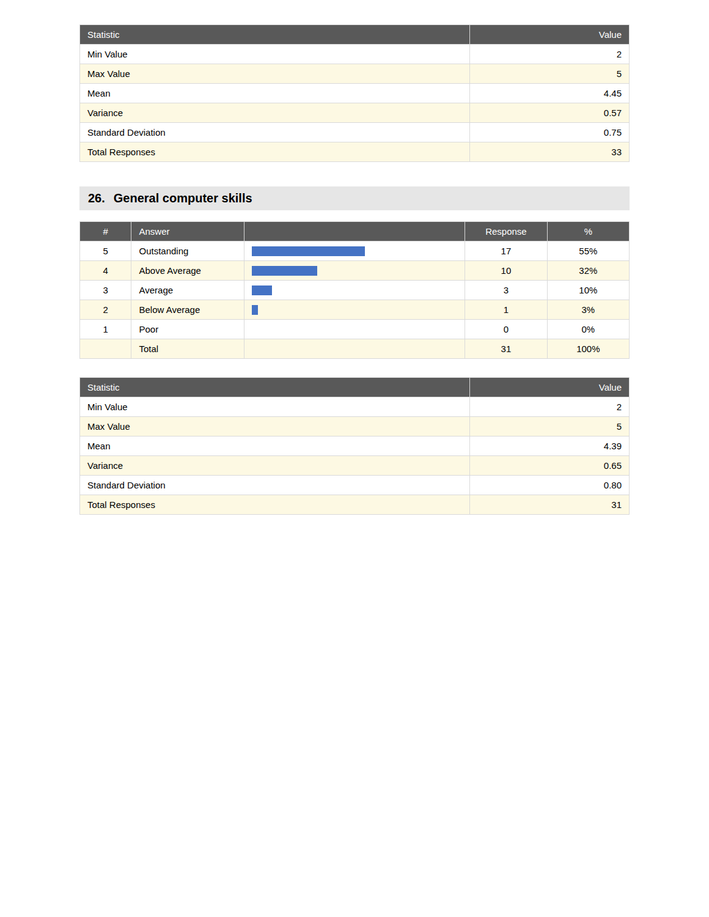| Statistic | Value |
| --- | --- |
| Min Value | 2 |
| Max Value | 5 |
| Mean | 4.45 |
| Variance | 0.57 |
| Standard Deviation | 0.75 |
| Total Responses | 33 |
26. General computer skills
| # | Answer | | Response | % |
| --- | --- | --- | --- | --- |
| 5 | Outstanding | | 17 | 55% |
| 4 | Above Average | | 10 | 32% |
| 3 | Average | | 3 | 10% |
| 2 | Below Average | | 1 | 3% |
| 1 | Poor | | 0 | 0% |
| | Total | | 31 | 100% |
| Statistic | Value |
| --- | --- |
| Min Value | 2 |
| Max Value | 5 |
| Mean | 4.39 |
| Variance | 0.65 |
| Standard Deviation | 0.80 |
| Total Responses | 31 |